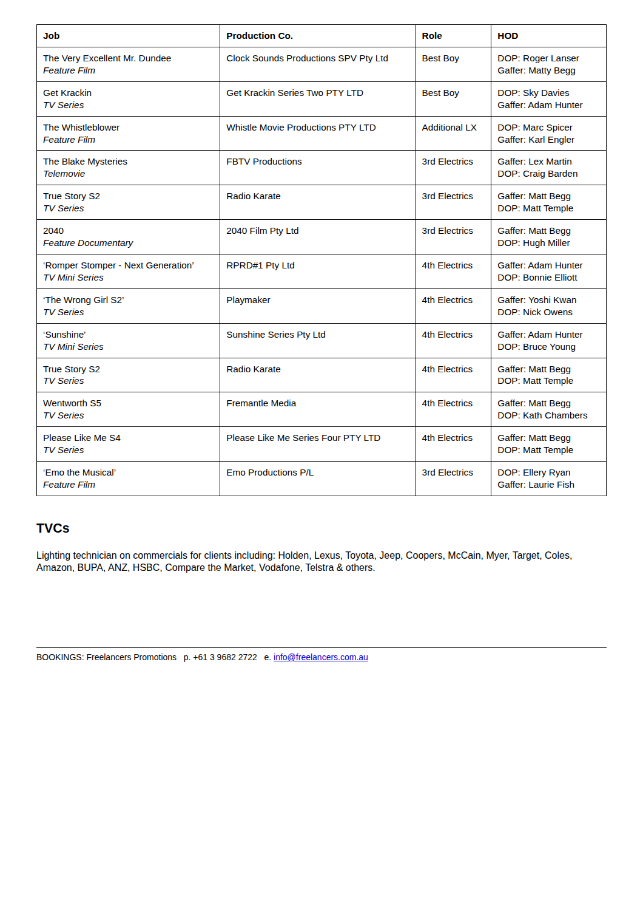| Job | Production Co. | Role | HOD |
| --- | --- | --- | --- |
| The Very Excellent Mr. Dundee Feature Film | Clock Sounds Productions SPV Pty Ltd | Best Boy | DOP: Roger Lanser Gaffer: Matty Begg |
| Get Krackin TV Series | Get Krackin Series Two PTY LTD | Best Boy | DOP: Sky Davies Gaffer: Adam Hunter |
| The Whistleblower Feature Film | Whistle Movie Productions PTY LTD | Additional LX | DOP: Marc Spicer Gaffer: Karl Engler |
| The Blake Mysteries Telemovie | FBTV Productions | 3rd Electrics | Gaffer: Lex Martin DOP: Craig Barden |
| True Story S2 TV Series | Radio Karate | 3rd Electrics | Gaffer: Matt Begg DOP: Matt Temple |
| 2040 Feature Documentary | 2040 Film Pty Ltd | 3rd Electrics | Gaffer: Matt Begg DOP: Hugh Miller |
| ‘Romper Stomper - Next Generation’ TV Mini Series | RPRD#1 Pty Ltd | 4th Electrics | Gaffer: Adam Hunter DOP: Bonnie Elliott |
| ‘The Wrong Girl S2’ TV Series | Playmaker | 4th Electrics | Gaffer: Yoshi Kwan DOP: Nick Owens |
| ‘Sunshine' TV Mini Series | Sunshine Series Pty Ltd | 4th Electrics | Gaffer: Adam Hunter DOP: Bruce Young |
| True Story S2 TV Series | Radio Karate | 4th Electrics | Gaffer: Matt Begg DOP: Matt Temple |
| Wentworth S5 TV Series | Fremantle Media | 4th Electrics | Gaffer: Matt Begg DOP: Kath Chambers |
| Please Like Me S4 TV Series | Please Like Me Series Four PTY LTD | 4th Electrics | Gaffer: Matt Begg DOP: Matt Temple |
| ‘Emo the Musical’ Feature Film | Emo Productions P/L | 3rd Electrics | DOP: Ellery Ryan Gaffer: Laurie Fish |
TVCs
Lighting technician on commercials for clients including: Holden, Lexus, Toyota, Jeep, Coopers, McCain, Myer, Target, Coles, Amazon, BUPA, ANZ, HSBC, Compare the Market, Vodafone, Telstra & others.
BOOKINGS: Freelancers Promotions p. +61 3 9682 2722 e. info@freelancers.com.au